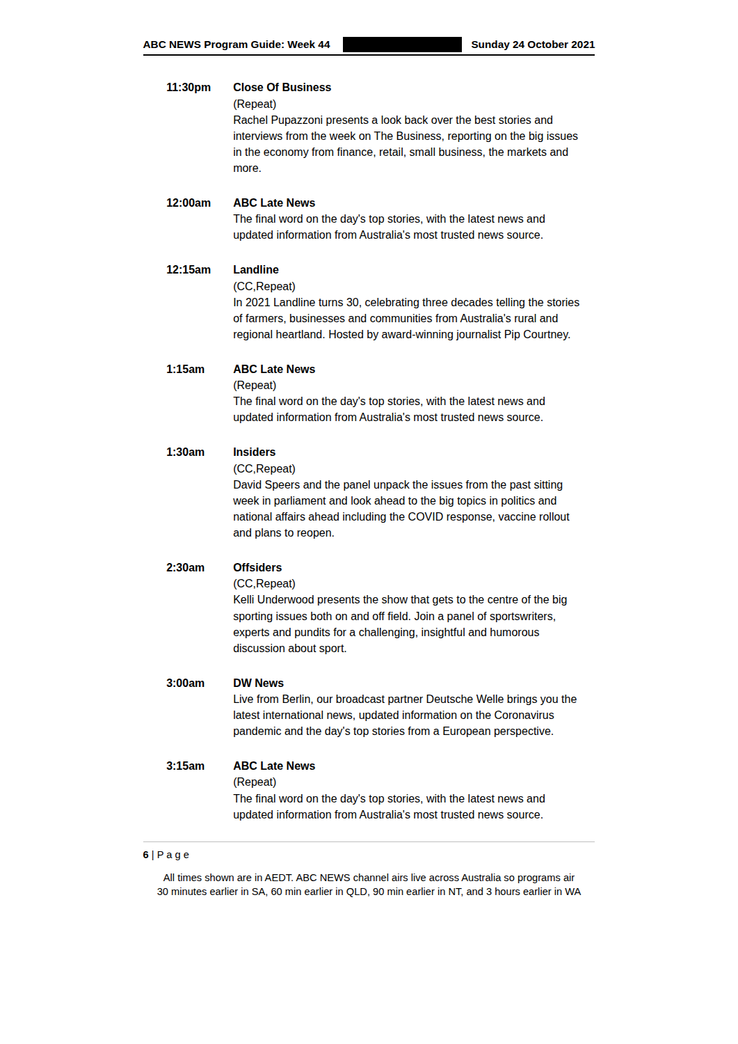ABC NEWS Program Guide: Week 44
Sunday 24 October 2021
11:30pm
Close Of Business
(Repeat)
Rachel Pupazzoni presents a look back over the best stories and interviews from the week on The Business, reporting on the big issues in the economy from finance, retail, small business, the markets and more.
12:00am
ABC Late News
The final word on the day's top stories, with the latest news and updated information from Australia's most trusted news source.
12:15am
Landline
(CC,Repeat)
In 2021 Landline turns 30, celebrating three decades telling the stories of farmers, businesses and communities from Australia's rural and regional heartland. Hosted by award-winning journalist Pip Courtney.
1:15am
ABC Late News
(Repeat)
The final word on the day's top stories, with the latest news and updated information from Australia's most trusted news source.
1:30am
Insiders
(CC,Repeat)
David Speers and the panel unpack the issues from the past sitting week in parliament and look ahead to the big topics in politics and national affairs ahead including the COVID response, vaccine rollout and plans to reopen.
2:30am
Offsiders
(CC,Repeat)
Kelli Underwood presents the show that gets to the centre of the big sporting issues both on and off field. Join a panel of sportswriters, experts and pundits for a challenging, insightful and humorous discussion about sport.
3:00am
DW News
Live from Berlin, our broadcast partner Deutsche Welle brings you the latest international news, updated information on the Coronavirus pandemic and the day's top stories from a European perspective.
3:15am
ABC Late News
(Repeat)
The final word on the day's top stories, with the latest news and updated information from Australia's most trusted news source.
6 | P a g e
All times shown are in AEDT. ABC NEWS channel airs live across Australia so programs air
30 minutes earlier in SA, 60 min earlier in QLD, 90 min earlier in NT, and 3 hours earlier in WA